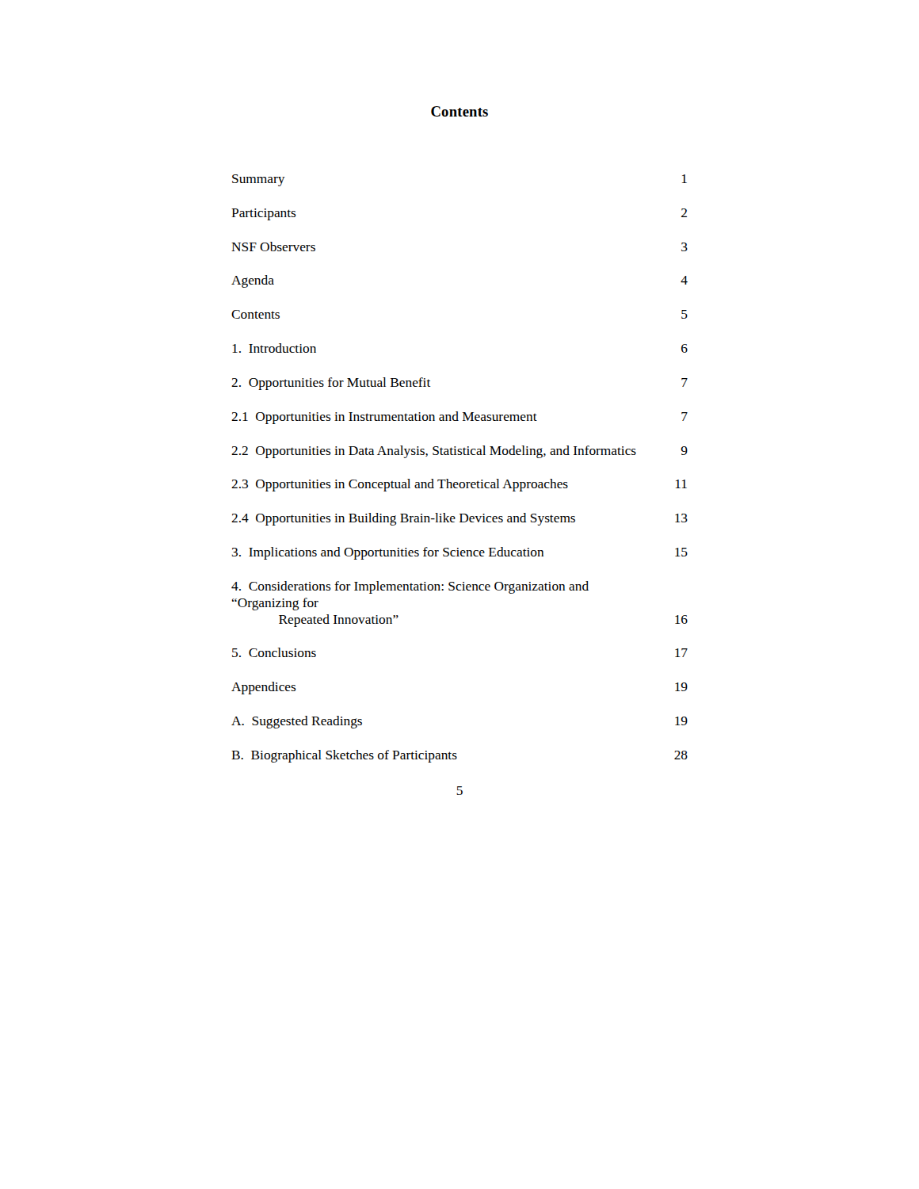Contents
| Summary | 1 |
| Participants | 2 |
| NSF Observers | 3 |
| Agenda | 4 |
| Contents | 5 |
| 1. Introduction | 6 |
| 2. Opportunities for Mutual Benefit | 7 |
| 2.1 Opportunities in Instrumentation and Measurement | 7 |
| 2.2 Opportunities in Data Analysis, Statistical Modeling, and Informatics | 9 |
| 2.3 Opportunities in Conceptual and Theoretical Approaches | 11 |
| 2.4 Opportunities in Building Brain-like Devices and Systems | 13 |
| 3. Implications and Opportunities for Science Education | 15 |
| 4. Considerations for Implementation: Science Organization and “Organizing for Repeated Innovation” | 16 |
| 5. Conclusions | 17 |
| Appendices | 19 |
| A. Suggested Readings | 19 |
| B. Biographical Sketches of Participants | 28 |
5